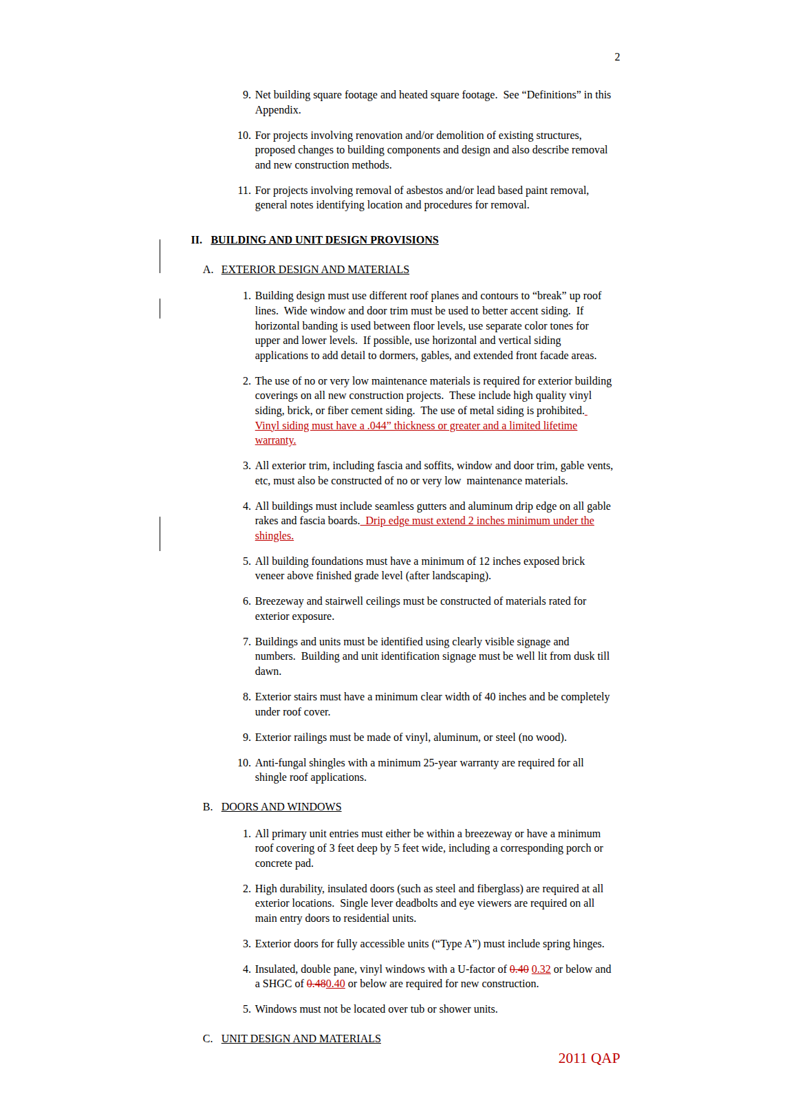2
9. Net building square footage and heated square footage. See “Definitions” in this Appendix.
10. For projects involving renovation and/or demolition of existing structures, proposed changes to building components and design and also describe removal and new construction methods.
11. For projects involving removal of asbestos and/or lead based paint removal, general notes identifying location and procedures for removal.
II. BUILDING AND UNIT DESIGN PROVISIONS
A. EXTERIOR DESIGN AND MATERIALS
1. Building design must use different roof planes and contours to “break” up roof lines. Wide window and door trim must be used to better accent siding. If horizontal banding is used between floor levels, use separate color tones for upper and lower levels. If possible, use horizontal and vertical siding applications to add detail to dormers, gables, and extended front facade areas.
2. The use of no or very low maintenance materials is required for exterior building coverings on all new construction projects. These include high quality vinyl siding, brick, or fiber cement siding. The use of metal siding is prohibited. Vinyl siding must have a .044” thickness or greater and a limited lifetime warranty.
3. All exterior trim, including fascia and soffits, window and door trim, gable vents, etc, must also be constructed of no or very low maintenance materials.
4. All buildings must include seamless gutters and aluminum drip edge on all gable rakes and fascia boards. Drip edge must extend 2 inches minimum under the shingles.
5. All building foundations must have a minimum of 12 inches exposed brick veneer above finished grade level (after landscaping).
6. Breezeway and stairwell ceilings must be constructed of materials rated for exterior exposure.
7. Buildings and units must be identified using clearly visible signage and numbers. Building and unit identification signage must be well lit from dusk till dawn.
8. Exterior stairs must have a minimum clear width of 40 inches and be completely under roof cover.
9. Exterior railings must be made of vinyl, aluminum, or steel (no wood).
10. Anti-fungal shingles with a minimum 25-year warranty are required for all shingle roof applications.
B. DOORS AND WINDOWS
1. All primary unit entries must either be within a breezeway or have a minimum roof covering of 3 feet deep by 5 feet wide, including a corresponding porch or concrete pad.
2. High durability, insulated doors (such as steel and fiberglass) are required at all exterior locations. Single lever deadbolts and eye viewers are required on all main entry doors to residential units.
3. Exterior doors for fully accessible units (“Type A”) must include spring hinges.
4. Insulated, double pane, vinyl windows with a U-factor of 0.40 0.32 or below and a SHGC of 0.480.40 or below are required for new construction.
5. Windows must not be located over tub or shower units.
C. UNIT DESIGN AND MATERIALS
2011 QAP